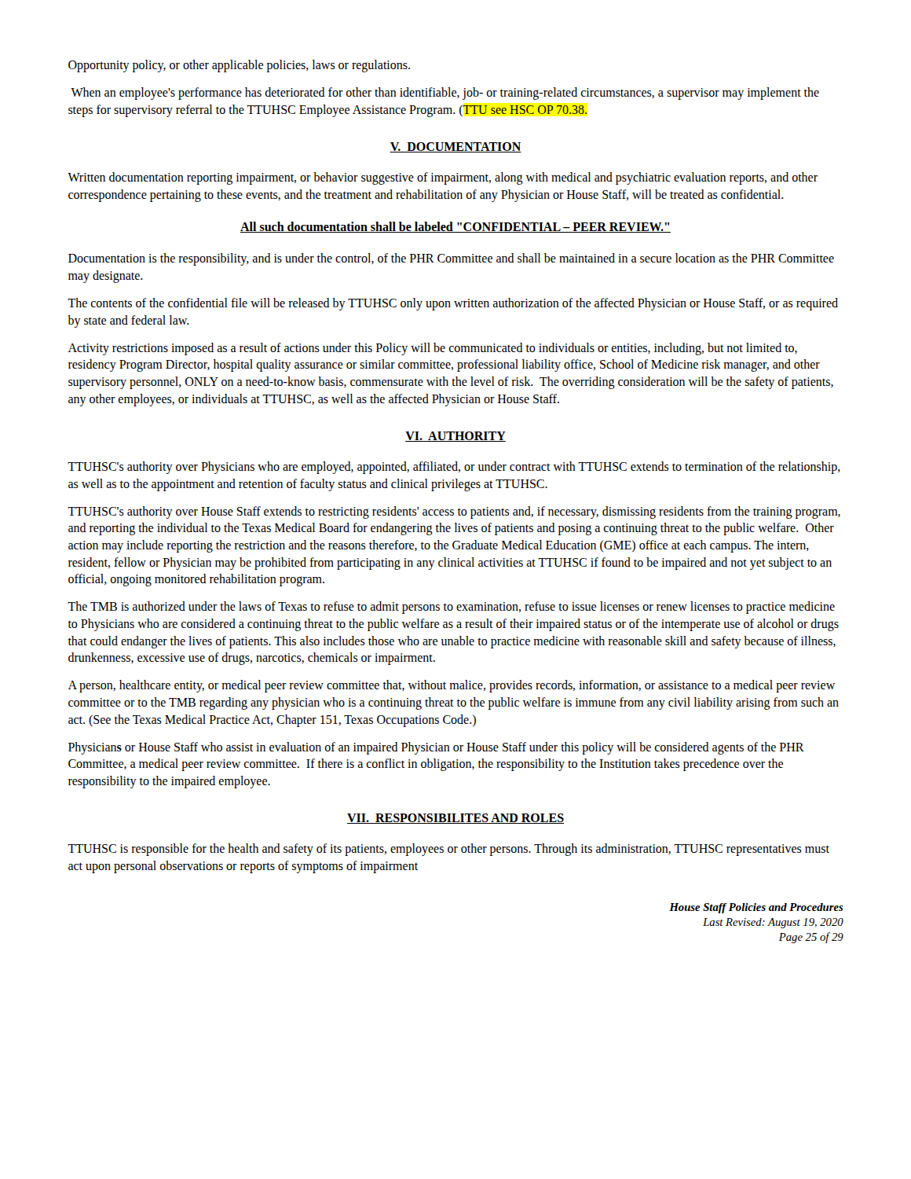Opportunity policy, or other applicable policies, laws or regulations.
When an employee's performance has deteriorated for other than identifiable, job- or training-related circumstances, a supervisor may implement the steps for supervisory referral to the TTUHSC Employee Assistance Program. (TTU see HSC OP 70.38.
V. DOCUMENTATION
Written documentation reporting impairment, or behavior suggestive of impairment, along with medical and psychiatric evaluation reports, and other correspondence pertaining to these events, and the treatment and rehabilitation of any Physician or House Staff, will be treated as confidential.
All such documentation shall be labeled "CONFIDENTIAL – PEER REVIEW."
Documentation is the responsibility, and is under the control, of the PHR Committee and shall be maintained in a secure location as the PHR Committee may designate.
The contents of the confidential file will be released by TTUHSC only upon written authorization of the affected Physician or House Staff, or as required by state and federal law.
Activity restrictions imposed as a result of actions under this Policy will be communicated to individuals or entities, including, but not limited to, residency Program Director, hospital quality assurance or similar committee, professional liability office, School of Medicine risk manager, and other supervisory personnel, ONLY on a need-to-know basis, commensurate with the level of risk. The overriding consideration will be the safety of patients, any other employees, or individuals at TTUHSC, as well as the affected Physician or House Staff.
VI. AUTHORITY
TTUHSC's authority over Physicians who are employed, appointed, affiliated, or under contract with TTUHSC extends to termination of the relationship, as well as to the appointment and retention of faculty status and clinical privileges at TTUHSC.
TTUHSC's authority over House Staff extends to restricting residents' access to patients and, if necessary, dismissing residents from the training program, and reporting the individual to the Texas Medical Board for endangering the lives of patients and posing a continuing threat to the public welfare. Other action may include reporting the restriction and the reasons therefore, to the Graduate Medical Education (GME) office at each campus. The intern, resident, fellow or Physician may be prohibited from participating in any clinical activities at TTUHSC if found to be impaired and not yet subject to an official, ongoing monitored rehabilitation program.
The TMB is authorized under the laws of Texas to refuse to admit persons to examination, refuse to issue licenses or renew licenses to practice medicine to Physicians who are considered a continuing threat to the public welfare as a result of their impaired status or of the intemperate use of alcohol or drugs that could endanger the lives of patients. This also includes those who are unable to practice medicine with reasonable skill and safety because of illness, drunkenness, excessive use of drugs, narcotics, chemicals or impairment.
A person, healthcare entity, or medical peer review committee that, without malice, provides records, information, or assistance to a medical peer review committee or to the TMB regarding any physician who is a continuing threat to the public welfare is immune from any civil liability arising from such an act. (See the Texas Medical Practice Act, Chapter 151, Texas Occupations Code.)
Physicians or House Staff who assist in evaluation of an impaired Physician or House Staff under this policy will be considered agents of the PHR Committee, a medical peer review committee. If there is a conflict in obligation, the responsibility to the Institution takes precedence over the responsibility to the impaired employee.
VII. RESPONSIBILITES AND ROLES
TTUHSC is responsible for the health and safety of its patients, employees or other persons. Through its administration, TTUHSC representatives must act upon personal observations or reports of symptoms of impairment
House Staff Policies and Procedures
Last Revised: August 19, 2020
Page 25 of 29